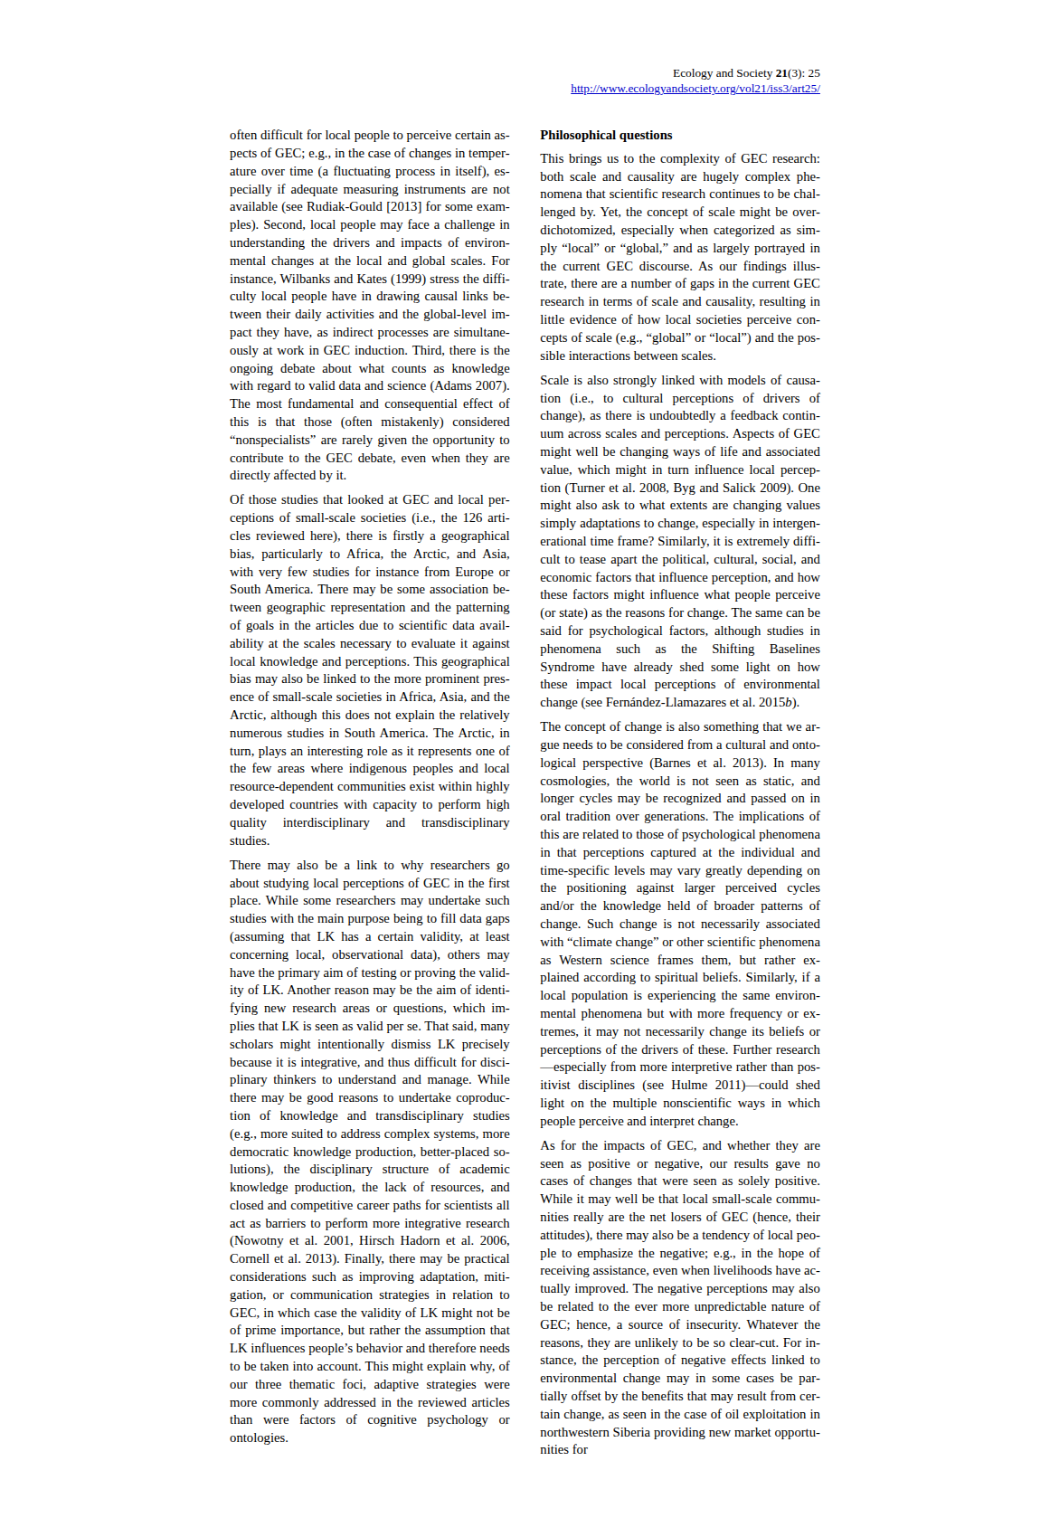Ecology and Society 21(3): 25
http://www.ecologyandsociety.org/vol21/iss3/art25/
often difficult for local people to perceive certain aspects of GEC; e.g., in the case of changes in temperature over time (a fluctuating process in itself), especially if adequate measuring instruments are not available (see Rudiak-Gould [2013] for some examples). Second, local people may face a challenge in understanding the drivers and impacts of environmental changes at the local and global scales. For instance, Wilbanks and Kates (1999) stress the difficulty local people have in drawing causal links between their daily activities and the global-level impact they have, as indirect processes are simultaneously at work in GEC induction. Third, there is the ongoing debate about what counts as knowledge with regard to valid data and science (Adams 2007). The most fundamental and consequential effect of this is that those (often mistakenly) considered “nonspecialists” are rarely given the opportunity to contribute to the GEC debate, even when they are directly affected by it.
Of those studies that looked at GEC and local perceptions of small-scale societies (i.e., the 126 articles reviewed here), there is firstly a geographical bias, particularly to Africa, the Arctic, and Asia, with very few studies for instance from Europe or South America. There may be some association between geographic representation and the patterning of goals in the articles due to scientific data availability at the scales necessary to evaluate it against local knowledge and perceptions. This geographical bias may also be linked to the more prominent presence of small-scale societies in Africa, Asia, and the Arctic, although this does not explain the relatively numerous studies in South America. The Arctic, in turn, plays an interesting role as it represents one of the few areas where indigenous peoples and local resource-dependent communities exist within highly developed countries with capacity to perform high quality interdisciplinary and transdisciplinary studies.
There may also be a link to why researchers go about studying local perceptions of GEC in the first place. While some researchers may undertake such studies with the main purpose being to fill data gaps (assuming that LK has a certain validity, at least concerning local, observational data), others may have the primary aim of testing or proving the validity of LK. Another reason may be the aim of identifying new research areas or questions, which implies that LK is seen as valid per se. That said, many scholars might intentionally dismiss LK precisely because it is integrative, and thus difficult for disciplinary thinkers to understand and manage. While there may be good reasons to undertake coproduction of knowledge and transdisciplinary studies (e.g., more suited to address complex systems, more democratic knowledge production, better-placed solutions), the disciplinary structure of academic knowledge production, the lack of resources, and closed and competitive career paths for scientists all act as barriers to perform more integrative research (Nowotny et al. 2001, Hirsch Hadorn et al. 2006, Cornell et al. 2013). Finally, there may be practical considerations such as improving adaptation, mitigation, or communication strategies in relation to GEC, in which case the validity of LK might not be of prime importance, but rather the assumption that LK influences people’s behavior and therefore needs to be taken into account. This might explain why, of our three thematic foci, adaptive strategies were more commonly addressed in the reviewed articles than were factors of cognitive psychology or ontologies.
Philosophical questions
This brings us to the complexity of GEC research: both scale and causality are hugely complex phenomena that scientific research continues to be challenged by. Yet, the concept of scale might be over-dichotomized, especially when categorized as simply “local” or “global,” and as largely portrayed in the current GEC discourse. As our findings illustrate, there are a number of gaps in the current GEC research in terms of scale and causality, resulting in little evidence of how local societies perceive concepts of scale (e.g., “global” or “local”) and the possible interactions between scales.
Scale is also strongly linked with models of causation (i.e., to cultural perceptions of drivers of change), as there is undoubtedly a feedback continuum across scales and perceptions. Aspects of GEC might well be changing ways of life and associated value, which might in turn influence local perception (Turner et al. 2008, Byg and Salick 2009). One might also ask to what extents are changing values simply adaptations to change, especially in intergenerational time frame? Similarly, it is extremely difficult to tease apart the political, cultural, social, and economic factors that influence perception, and how these factors might influence what people perceive (or state) as the reasons for change. The same can be said for psychological factors, although studies in phenomena such as the Shifting Baselines Syndrome have already shed some light on how these impact local perceptions of environmental change (see Fernández-Llamazares et al. 2015b).
The concept of change is also something that we argue needs to be considered from a cultural and ontological perspective (Barnes et al. 2013). In many cosmologies, the world is not seen as static, and longer cycles may be recognized and passed on in oral tradition over generations. The implications of this are related to those of psychological phenomena in that perceptions captured at the individual and time-specific levels may vary greatly depending on the positioning against larger perceived cycles and/or the knowledge held of broader patterns of change. Such change is not necessarily associated with “climate change” or other scientific phenomena as Western science frames them, but rather explained according to spiritual beliefs. Similarly, if a local population is experiencing the same environmental phenomena but with more frequency or extremes, it may not necessarily change its beliefs or perceptions of the drivers of these. Further research—especially from more interpretive rather than positivist disciplines (see Hulme 2011)—could shed light on the multiple nonscientific ways in which people perceive and interpret change.
As for the impacts of GEC, and whether they are seen as positive or negative, our results gave no cases of changes that were seen as solely positive. While it may well be that local small-scale communities really are the net losers of GEC (hence, their attitudes), there may also be a tendency of local people to emphasize the negative; e.g., in the hope of receiving assistance, even when livelihoods have actually improved. The negative perceptions may also be related to the ever more unpredictable nature of GEC; hence, a source of insecurity. Whatever the reasons, they are unlikely to be so clear-cut. For instance, the perception of negative effects linked to environmental change may in some cases be partially offset by the benefits that may result from certain change, as seen in the case of oil exploitation in northwestern Siberia providing new market opportunities for